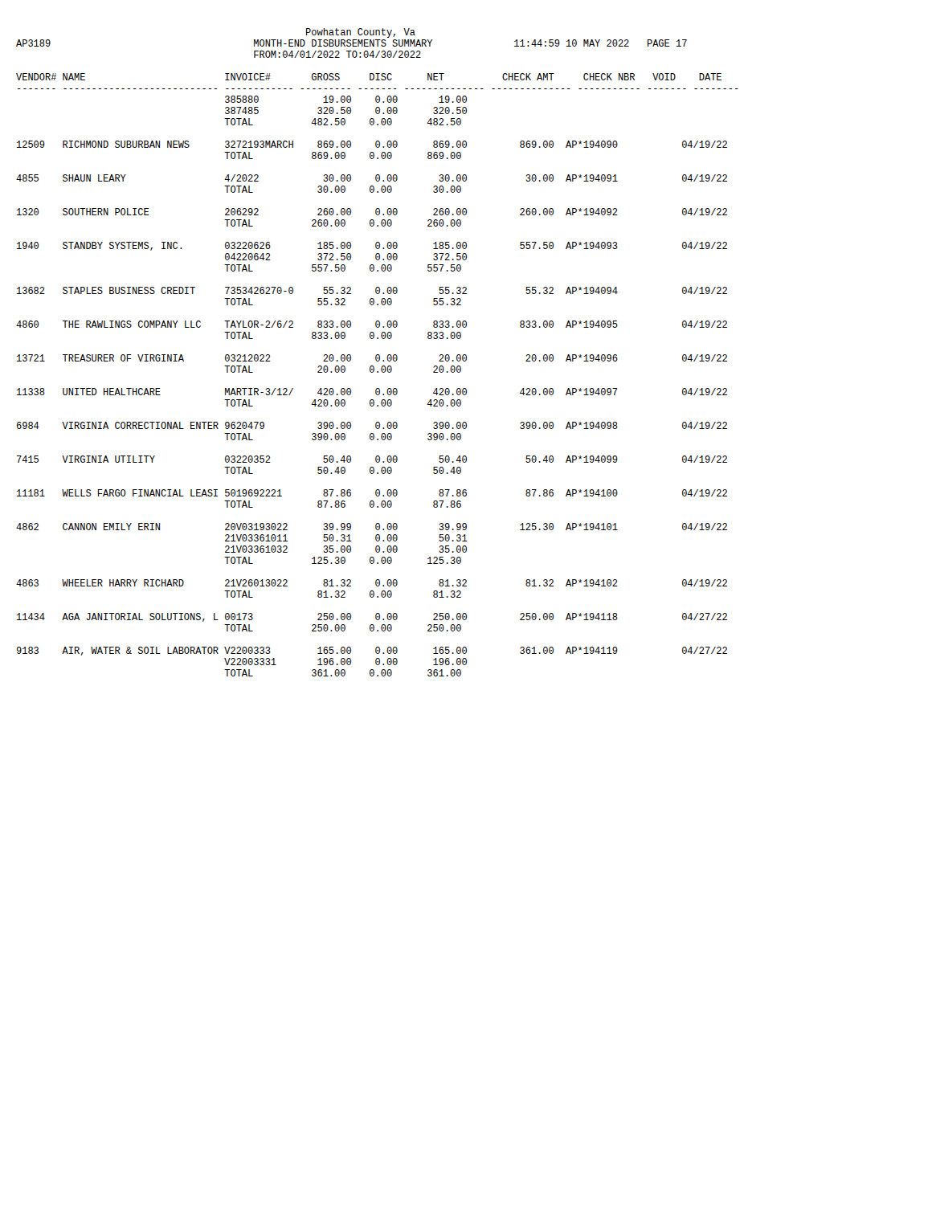Powhatan County, Va AP3189 MONTH-END DISBURSEMENTS SUMMARY 11:44:59 10 MAY 2022 PAGE 17 FROM:04/01/2022 TO:04/30/2022 VENDOR# NAME INVOICE# GROSS DISC NET CHECK AMT CHECK NBR VOID DATE ------- --------------------------- ------------ --------- ------- -------------- -------------- ----------- ------- -------- 385880 19.00 0.00 19.00 387485 320.50 0.00 320.50 TOTAL 482.50 0.00 482.50 12509 RICHMOND SUBURBAN NEWS 3272193MARCH 869.00 0.00 869.00 869.00 AP*194090 04/19/22 TOTAL 869.00 0.00 869.00 4855 SHAUN LEARY 4/2022 30.00 0.00 30.00 30.00 AP*194091 04/19/22 TOTAL 30.00 0.00 30.00 1320 SOUTHERN POLICE 206292 260.00 0.00 260.00 260.00 AP*194092 04/19/22 TOTAL 260.00 0.00 260.00 1940 STANDBY SYSTEMS, INC. 03220626 185.00 0.00 185.00 557.50 AP*194093 04/19/22 04220642 372.50 0.00 372.50 TOTAL 557.50 0.00 557.50 13682 STAPLES BUSINESS CREDIT 7353426270-0 55.32 0.00 55.32 55.32 AP*194094 04/19/22 TOTAL 55.32 0.00 55.32 4860 THE RAWLINGS COMPANY LLC TAYLOR-2/6/2 833.00 0.00 833.00 833.00 AP*194095 04/19/22 TOTAL 833.00 0.00 833.00 13721 TREASURER OF VIRGINIA 03212022 20.00 0.00 20.00 20.00 AP*194096 04/19/22 TOTAL 20.00 0.00 20.00 11338 UNITED HEALTHCARE MARTIR-3/12/ 420.00 0.00 420.00 420.00 AP*194097 04/19/22 TOTAL 420.00 0.00 420.00 6984 VIRGINIA CORRECTIONAL ENTER 9620479 390.00 0.00 390.00 390.00 AP*194098 04/19/22 TOTAL 390.00 0.00 390.00 7415 VIRGINIA UTILITY 03220352 50.40 0.00 50.40 50.40 AP*194099 04/19/22 TOTAL 50.40 0.00 50.40 11181 WELLS FARGO FINANCIAL LEASI 5019692221 87.86 0.00 87.86 87.86 AP*194100 04/19/22 TOTAL 87.86 0.00 87.86 4862 CANNON EMILY ERIN 20V03193022 39.99 0.00 39.99 125.30 AP*194101 04/19/22 21V03361011 50.31 0.00 50.31 21V03361032 35.00 0.00 35.00 TOTAL 125.30 0.00 125.30 4863 WHEELER HARRY RICHARD 21V26013022 81.32 0.00 81.32 81.32 AP*194102 04/19/22 TOTAL 81.32 0.00 81.32 11434 AGA JANITORIAL SOLUTIONS, L 00173 250.00 0.00 250.00 250.00 AP*194118 04/27/22 TOTAL 250.00 0.00 250.00 9183 AIR, WATER & SOIL LABORATOR V2200333 165.00 0.00 165.00 361.00 AP*194119 04/27/22 V22003331 196.00 0.00 196.00 TOTAL 361.00 0.00 361.00